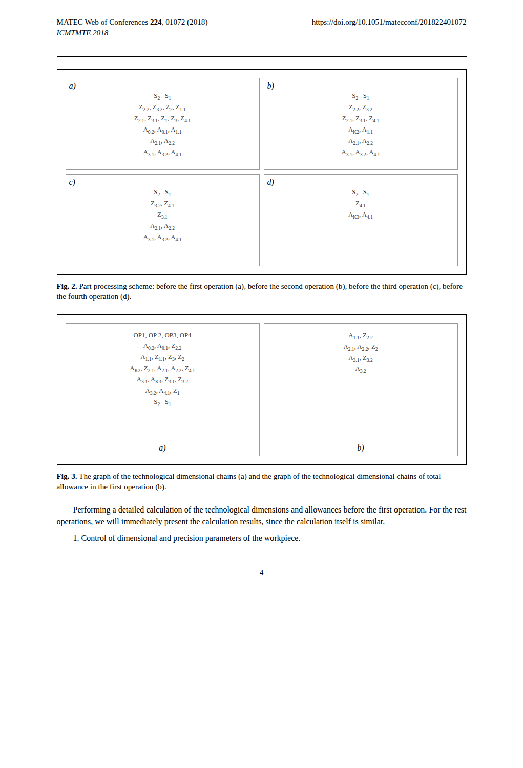MATEC Web of Conferences 224, 01072 (2018)
ICMTMTE 2018
https://doi.org/10.1051/matecconf/201822401072
a)
S2 S1
Z2.2, Z3.2, Z2, Z1.1
Z2.1, Z3.1, Z1, Z3, Z4.1
A0.2, A0.1, A1.1
A2.1, A2.2
A3.1, A3.2, A4.1
b)
S2 S1
Z2.2, Z3.2
Z2.1, Z3.1, Z4.1
AK2, A1.1
A2.1, A2.2
A3.1, A3.2, A4.1
c)
S2 S1
Z3.2, Z4.1
Z3.1
A2.1, A2.2
A3.1, A3.2, A4.1
d)
S2 S1
Z4.1
AK3, A4.1
Fig. 2. Part processing scheme: before the first operation (a), before the second operation (b), before the third operation (c), before the fourth operation (d).
a)
OP1, OP 2, OP3, OP4
A0.2, A0.1, Z2.2
A1.1, Z1.1, Z3, Z2
AK2, Z2.1, A2.1, A2.2, Z4.1
A3.1, AK3, Z3.1, Z3.2
A3.2, A4.1, Z1
S2 S1
b)
A1.1, Z2.2
A2.1, A2.2, Z2
A3.1, Z3.2
A3.2
Fig. 3. The graph of the technological dimensional chains (a) and the graph of the technological dimensional chains of total allowance in the first operation (b).
Performing a detailed calculation of the technological dimensions and allowances before the first operation. For the rest operations, we will immediately present the calculation results, since the calculation itself is similar.
1. Control of dimensional and precision parameters of the workpiece.
4